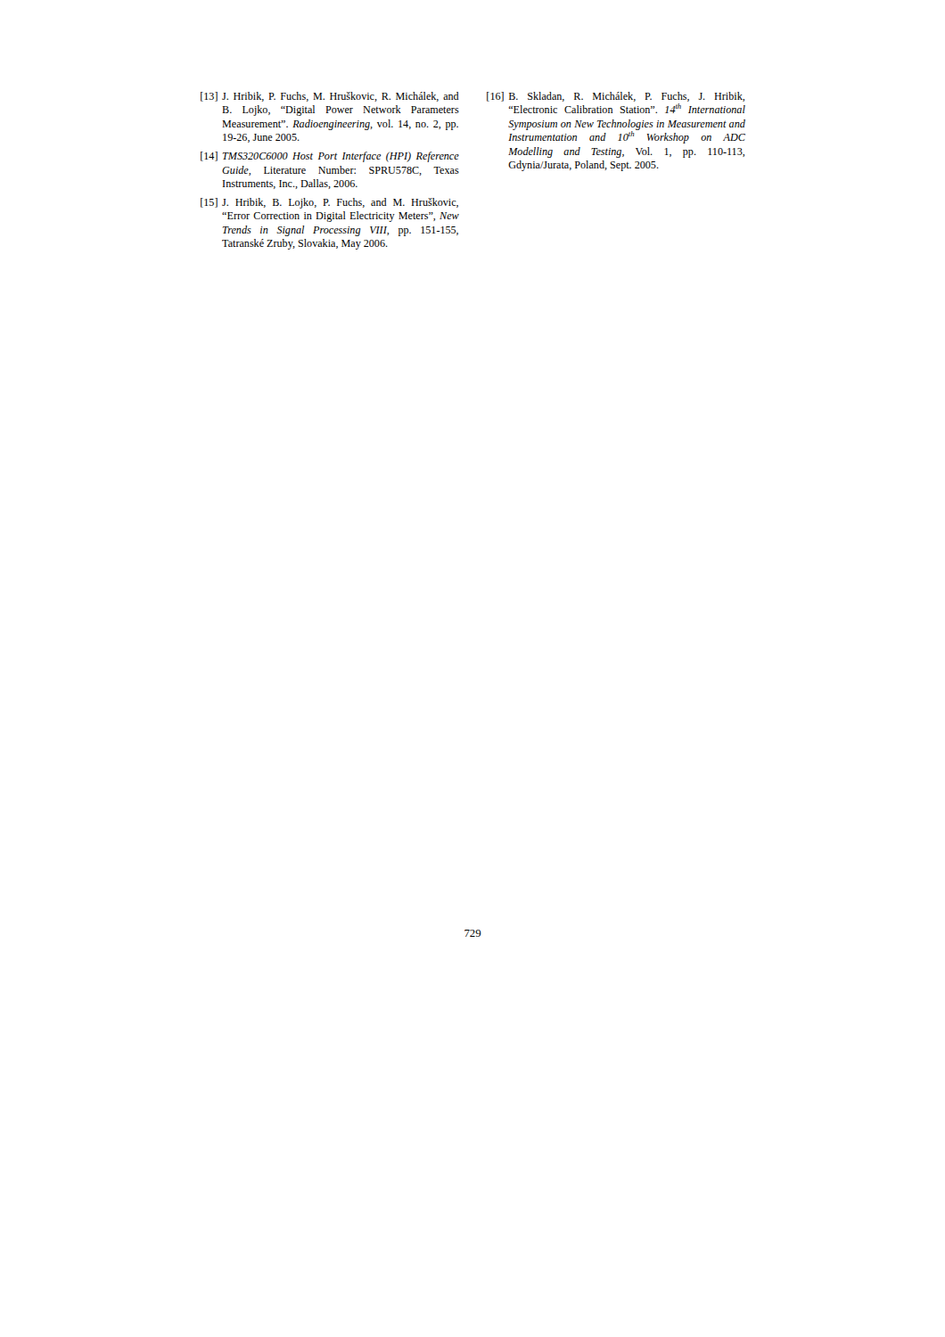[13] J. Hribik, P. Fuchs, M. Hruškovic, R. Michálek, and B. Lojko, “Digital Power Network Parameters Measurement”. Radioengineering, vol. 14, no. 2, pp. 19-26, June 2005.
[14] TMS320C6000 Host Port Interface (HPI) Reference Guide, Literature Number: SPRU578C, Texas Instruments, Inc., Dallas, 2006.
[15] J. Hribik, B. Lojko, P. Fuchs, and M. Hruškovic, “Error Correction in Digital Electricity Meters”, New Trends in Signal Processing VIII, pp. 151-155, Tatranské Zruby, Slovakia, May 2006.
[16] B. Skladan, R. Michálek, P. Fuchs, J. Hribik, “Electronic Calibration Station”. 14th International Symposium on New Technologies in Measurement and Instrumentation and 10th Workshop on ADC Modelling and Testing, Vol. 1, pp. 110-113, Gdynia/Jurata, Poland, Sept. 2005.
729